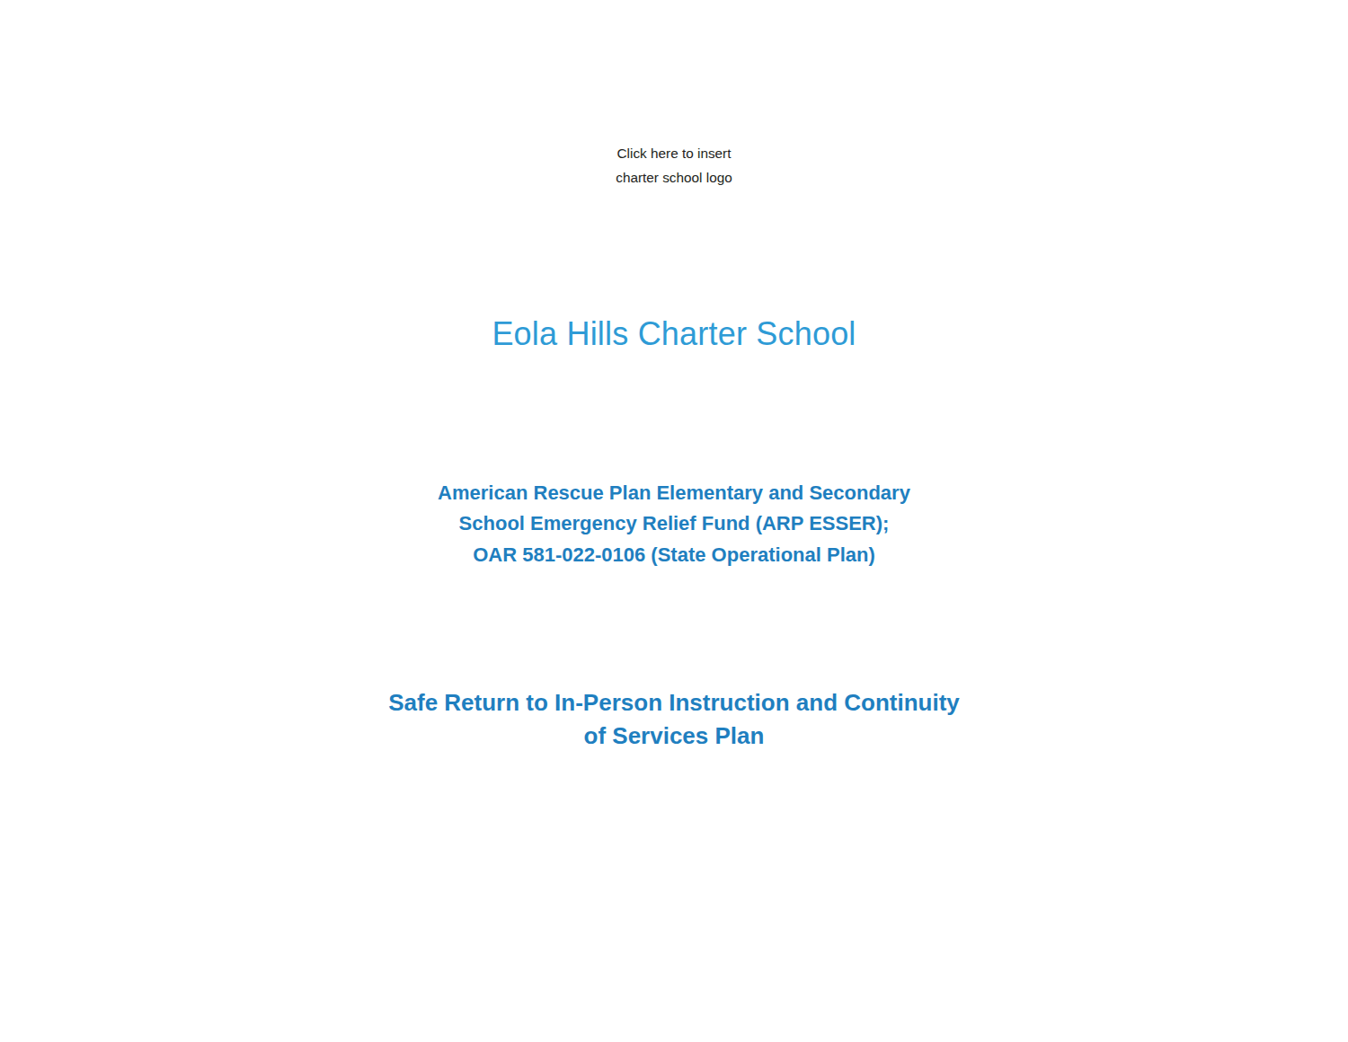Click here to insert
charter school logo
Eola Hills Charter School
American Rescue Plan Elementary and Secondary
School Emergency Relief Fund (ARP ESSER);
OAR 581-022-0106 (State Operational Plan)
Safe Return to In-Person Instruction and Continuity of Services Plan